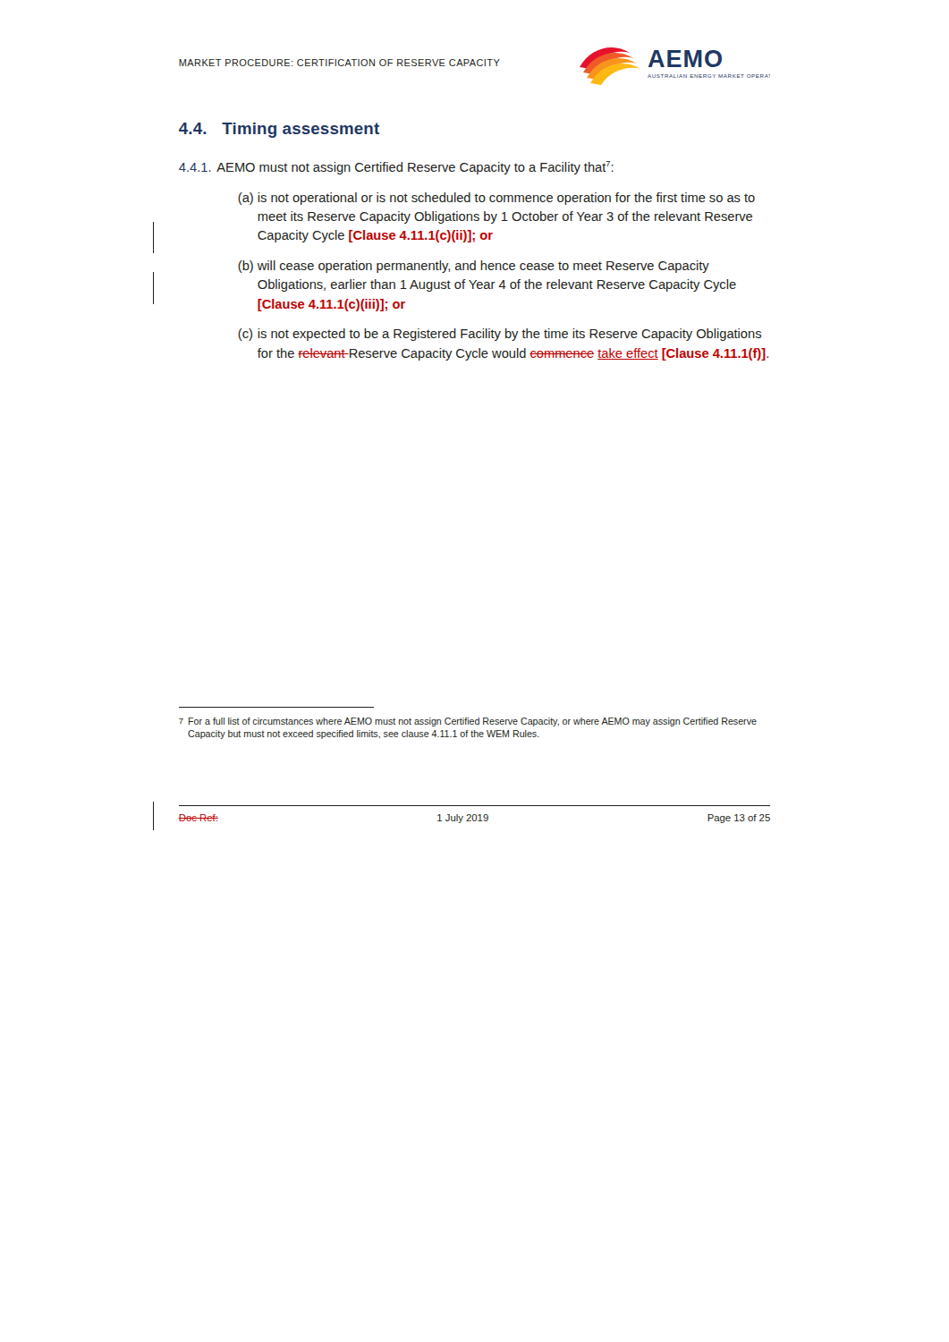Market Procedure: Certification of Reserve Capacity
AEMO AUSTRALIAN ENERGY MARKET OPERATOR
4.4. Timing assessment
4.4.1.
AEMO must not assign Certified Reserve Capacity to a Facility that7:
(a) is not operational or is not scheduled to commence operation for the first time so as to meet its Reserve Capacity Obligations by 1 October of Year 3 of the relevant Reserve Capacity Cycle [Clause 4.11.1(c)(ii)]; or
(b) will cease operation permanently, and hence cease to meet Reserve Capacity Obligations, earlier than 1 August of Year 4 of the relevant Reserve Capacity Cycle [Clause 4.11.1(c)(iii)]; or
(c) is not expected to be a Registered Facility by the time its Reserve Capacity Obligations for the relevant Reserve Capacity Cycle would commence take effect [Clause 4.11.1(f)].
7
For a full list of circumstances where AEMO must not assign Certified Reserve Capacity, or where AEMO may assign Certified Reserve Capacity but must not exceed specified limits, see clause 4.11.1 of the WEM Rules.
Doc Ref:
1 July 2019
Page 13 of 25